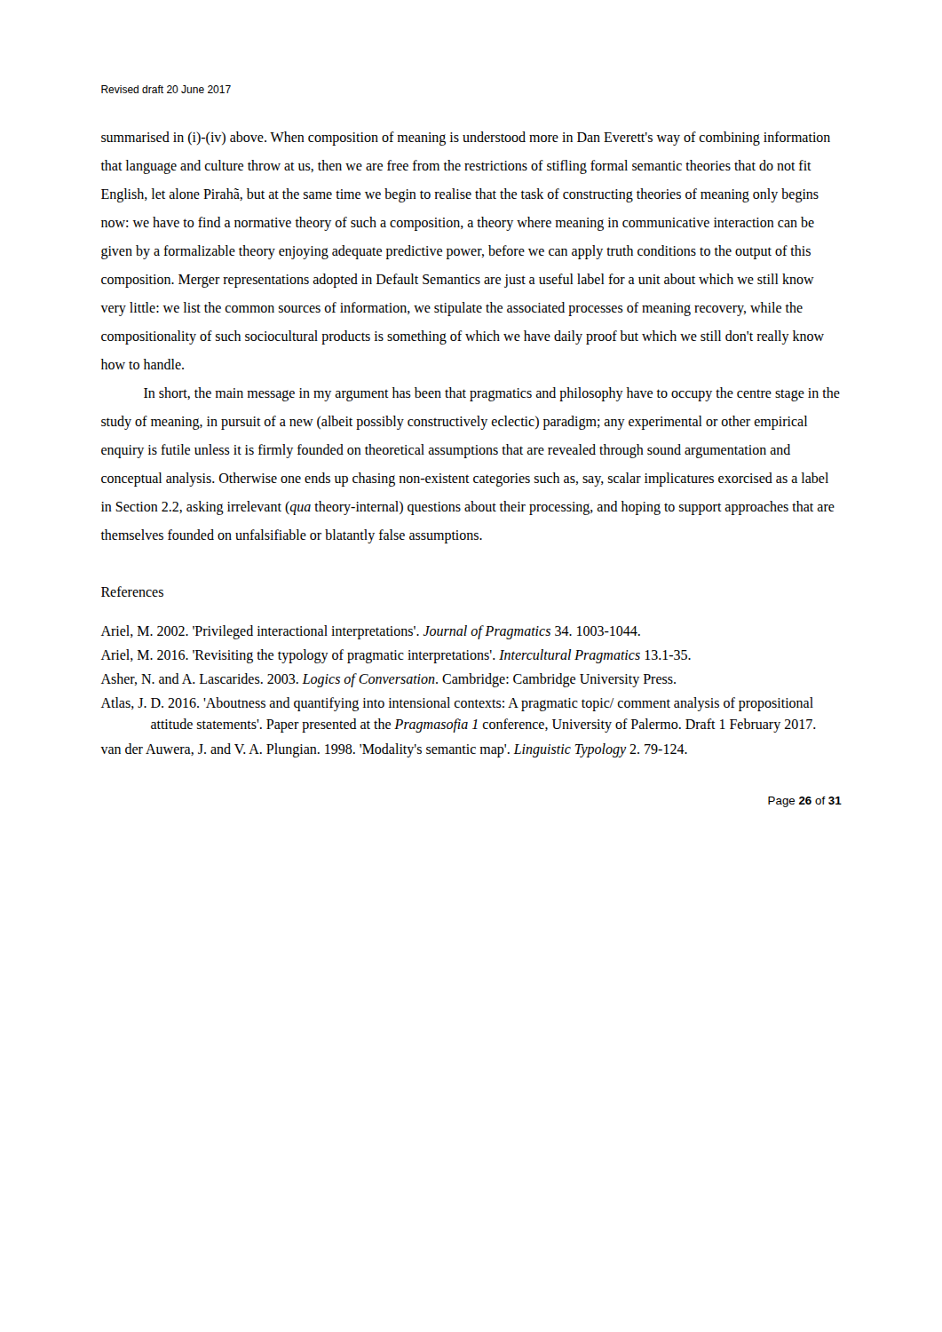Revised draft 20 June 2017
summarised in (i)-(iv) above. When composition of meaning is understood more in Dan Everett's way of combining information that language and culture throw at us, then we are free from the restrictions of stifling formal semantic theories that do not fit English, let alone Pirahã, but at the same time we begin to realise that the task of constructing theories of meaning only begins now: we have to find a normative theory of such a composition, a theory where meaning in communicative interaction can be given by a formalizable theory enjoying adequate predictive power, before we can apply truth conditions to the output of this composition. Merger representations adopted in Default Semantics are just a useful label for a unit about which we still know very little: we list the common sources of information, we stipulate the associated processes of meaning recovery, while the compositionality of such sociocultural products is something of which we have daily proof but which we still don't really know how to handle.
In short, the main message in my argument has been that pragmatics and philosophy have to occupy the centre stage in the study of meaning, in pursuit of a new (albeit possibly constructively eclectic) paradigm; any experimental or other empirical enquiry is futile unless it is firmly founded on theoretical assumptions that are revealed through sound argumentation and conceptual analysis. Otherwise one ends up chasing non-existent categories such as, say, scalar implicatures exorcised as a label in Section 2.2, asking irrelevant (qua theory-internal) questions about their processing, and hoping to support approaches that are themselves founded on unfalsifiable or blatantly false assumptions.
References
Ariel, M. 2002. 'Privileged interactional interpretations'. Journal of Pragmatics 34. 1003-1044.
Ariel, M. 2016. 'Revisiting the typology of pragmatic interpretations'. Intercultural Pragmatics 13.1-35.
Asher, N. and A. Lascarides. 2003. Logics of Conversation. Cambridge: Cambridge University Press.
Atlas, J. D. 2016. 'Aboutness and quantifying into intensional contexts: A pragmatic topic/ comment analysis of propositional attitude statements'. Paper presented at the Pragmasofia 1 conference, University of Palermo. Draft 1 February 2017.
van der Auwera, J. and V. A. Plungian. 1998. 'Modality's semantic map'. Linguistic Typology 2. 79-124.
Page 26 of 31